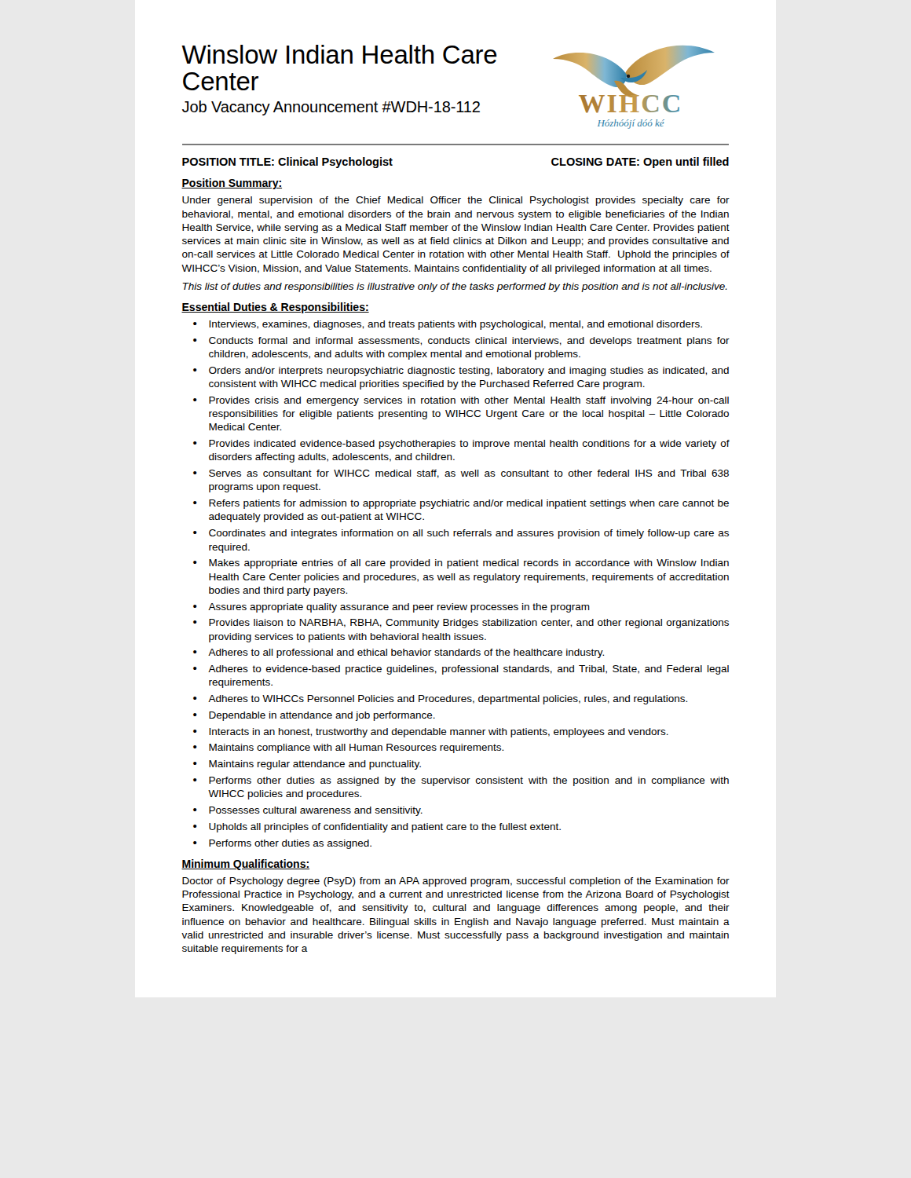Winslow Indian Health Care Center
Job Vacancy Announcement #WDH-18-112
WIHCC Hózhóójí dóó ké
POSITION TITLE: Clinical Psychologist
CLOSING DATE: Open until filled
Position Summary:
Under general supervision of the Chief Medical Officer the Clinical Psychologist provides specialty care for behavioral, mental, and emotional disorders of the brain and nervous system to eligible beneficiaries of the Indian Health Service, while serving as a Medical Staff member of the Winslow Indian Health Care Center. Provides patient services at main clinic site in Winslow, as well as at field clinics at Dilkon and Leupp; and provides consultative and on-call services at Little Colorado Medical Center in rotation with other Mental Health Staff. Uphold the principles of WIHCC’s Vision, Mission, and Value Statements. Maintains confidentiality of all privileged information at all times.
This list of duties and responsibilities is illustrative only of the tasks performed by this position and is not all-inclusive.
Essential Duties & Responsibilities:
Interviews, examines, diagnoses, and treats patients with psychological, mental, and emotional disorders.
Conducts formal and informal assessments, conducts clinical interviews, and develops treatment plans for children, adolescents, and adults with complex mental and emotional problems.
Orders and/or interprets neuropsychiatric diagnostic testing, laboratory and imaging studies as indicated, and consistent with WIHCC medical priorities specified by the Purchased Referred Care program.
Provides crisis and emergency services in rotation with other Mental Health staff involving 24-hour on-call responsibilities for eligible patients presenting to WIHCC Urgent Care or the local hospital – Little Colorado Medical Center.
Provides indicated evidence-based psychotherapies to improve mental health conditions for a wide variety of disorders affecting adults, adolescents, and children.
Serves as consultant for WIHCC medical staff, as well as consultant to other federal IHS and Tribal 638 programs upon request.
Refers patients for admission to appropriate psychiatric and/or medical inpatient settings when care cannot be adequately provided as out-patient at WIHCC.
Coordinates and integrates information on all such referrals and assures provision of timely follow-up care as required.
Makes appropriate entries of all care provided in patient medical records in accordance with Winslow Indian Health Care Center policies and procedures, as well as regulatory requirements, requirements of accreditation bodies and third party payers.
Assures appropriate quality assurance and peer review processes in the program
Provides liaison to NARBHA, RBHA, Community Bridges stabilization center, and other regional organizations providing services to patients with behavioral health issues.
Adheres to all professional and ethical behavior standards of the healthcare industry.
Adheres to evidence-based practice guidelines, professional standards, and Tribal, State, and Federal legal requirements.
Adheres to WIHCCs Personnel Policies and Procedures, departmental policies, rules, and regulations.
Dependable in attendance and job performance.
Interacts in an honest, trustworthy and dependable manner with patients, employees and vendors.
Maintains compliance with all Human Resources requirements.
Maintains regular attendance and punctuality.
Performs other duties as assigned by the supervisor consistent with the position and in compliance with WIHCC policies and procedures.
Possesses cultural awareness and sensitivity.
Upholds all principles of confidentiality and patient care to the fullest extent.
Performs other duties as assigned.
Minimum Qualifications:
Doctor of Psychology degree (PsyD) from an APA approved program, successful completion of the Examination for Professional Practice in Psychology, and a current and unrestricted license from the Arizona Board of Psychologist Examiners. Knowledgeable of, and sensitivity to, cultural and language differences among people, and their influence on behavior and healthcare. Bilingual skills in English and Navajo language preferred. Must maintain a valid unrestricted and insurable driver’s license. Must successfully pass a background investigation and maintain suitable requirements for a